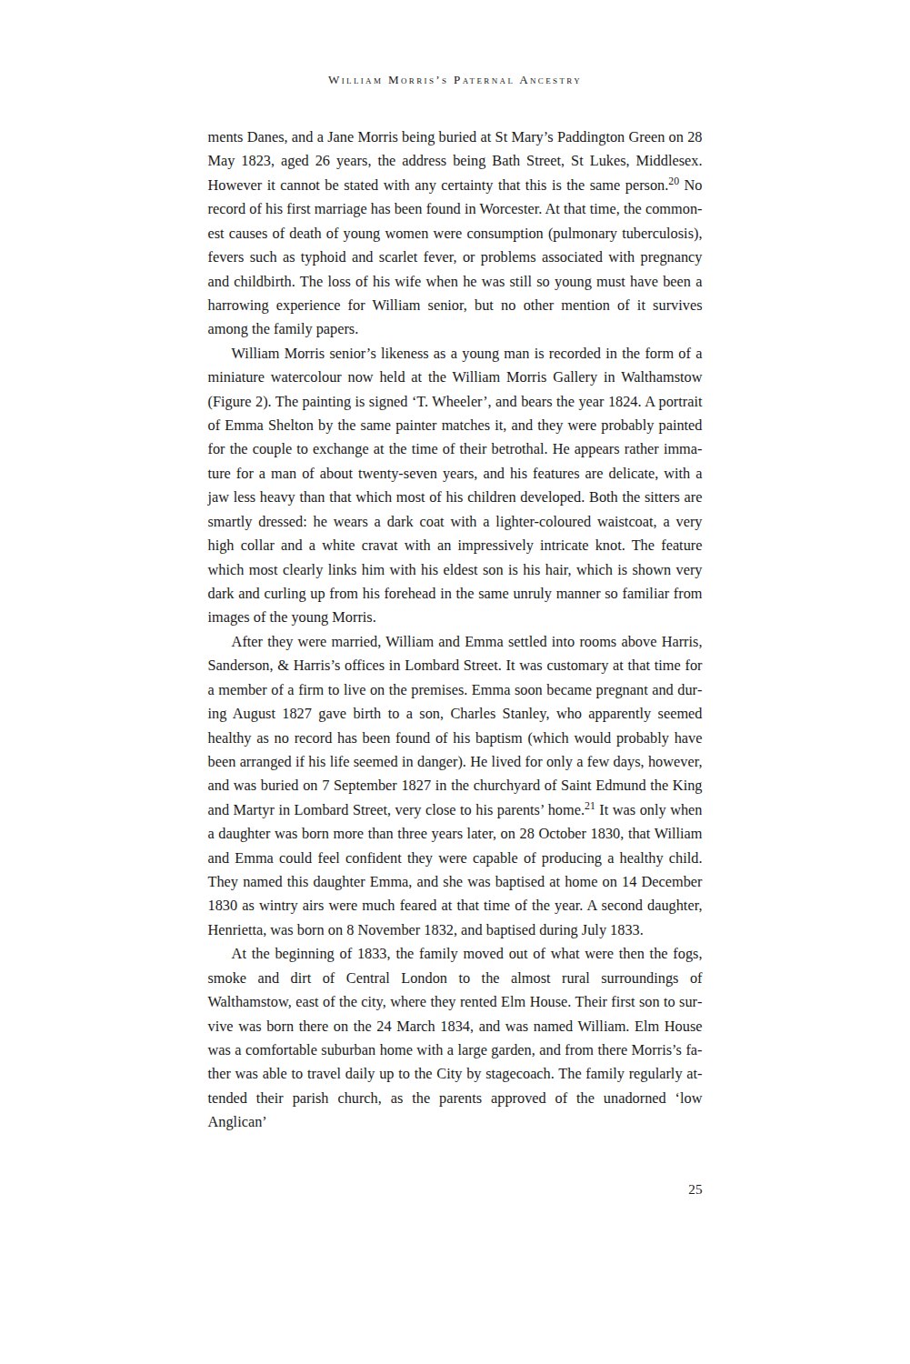William Morris’s Paternal Ancestry
ments Danes, and a Jane Morris being buried at St Mary’s Paddington Green on 28 May 1823, aged 26 years, the address being Bath Street, St Lukes, Middlesex. However it cannot be stated with any certainty that this is the same person.20 No record of his first marriage has been found in Worcester. At that time, the commonest causes of death of young women were consumption (pulmonary tuberculosis), fevers such as typhoid and scarlet fever, or problems associated with pregnancy and childbirth. The loss of his wife when he was still so young must have been a harrowing experience for William senior, but no other mention of it survives among the family papers.
William Morris senior’s likeness as a young man is recorded in the form of a miniature watercolour now held at the William Morris Gallery in Walthamstow (Figure 2). The painting is signed ‘T. Wheeler’, and bears the year 1824. A portrait of Emma Shelton by the same painter matches it, and they were probably painted for the couple to exchange at the time of their betrothal. He appears rather immature for a man of about twenty-seven years, and his features are delicate, with a jaw less heavy than that which most of his children developed. Both the sitters are smartly dressed: he wears a dark coat with a lighter-coloured waistcoat, a very high collar and a white cravat with an impressively intricate knot. The feature which most clearly links him with his eldest son is his hair, which is shown very dark and curling up from his forehead in the same unruly manner so familiar from images of the young Morris.
After they were married, William and Emma settled into rooms above Harris, Sanderson, & Harris’s offices in Lombard Street. It was customary at that time for a member of a firm to live on the premises. Emma soon became pregnant and during August 1827 gave birth to a son, Charles Stanley, who apparently seemed healthy as no record has been found of his baptism (which would probably have been arranged if his life seemed in danger). He lived for only a few days, however, and was buried on 7 September 1827 in the churchyard of Saint Edmund the King and Martyr in Lombard Street, very close to his parents’ home.21 It was only when a daughter was born more than three years later, on 28 October 1830, that William and Emma could feel confident they were capable of producing a healthy child. They named this daughter Emma, and she was baptised at home on 14 December 1830 as wintry airs were much feared at that time of the year. A second daughter, Henrietta, was born on 8 November 1832, and baptised during July 1833.
At the beginning of 1833, the family moved out of what were then the fogs, smoke and dirt of Central London to the almost rural surroundings of Walthamstow, east of the city, where they rented Elm House. Their first son to survive was born there on the 24 March 1834, and was named William. Elm House was a comfortable suburban home with a large garden, and from there Morris’s father was able to travel daily up to the City by stagecoach. The family regularly attended their parish church, as the parents approved of the unadorned ‘low Anglican’
25